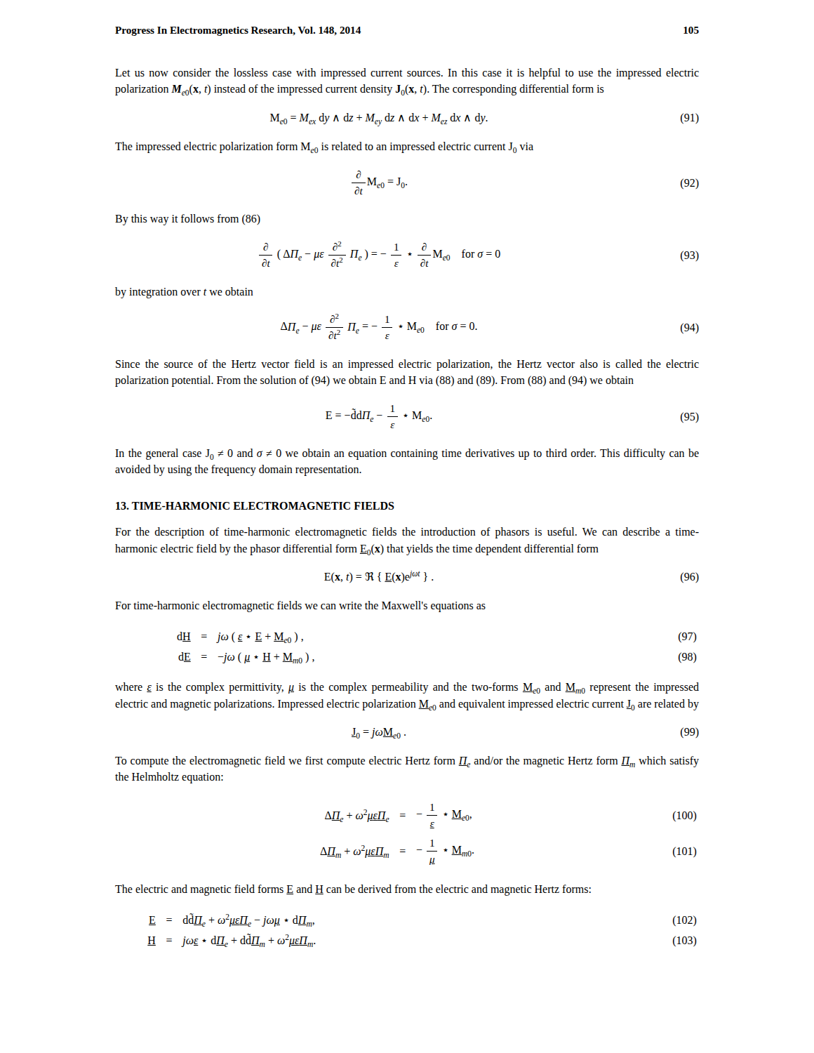Progress In Electromagnetics Research, Vol. 148, 2014 105
Let us now consider the lossless case with impressed current sources. In this case it is helpful to use the impressed electric polarization Me0(x, t) instead of the impressed current density J0(x, t). The corresponding differential form is
Me0 = Mex dy ∧ dz + Mey dz ∧ dx + Mez dx ∧ dy. (91)
The impressed electric polarization form Me0 is related to an impressed electric current J0 via
∂∂t Me0 = J0. (92)
By this way it follows from (86)
∂∂t ( ΔΠe − με ∂2∂t2 Πe ) = − 1 ε ⋆ ∂∂t Me0 for σ = 0 (93)
by integration over t we obtain
ΔΠe − με ∂2∂t2 Πe = − 1 ε ⋆ Me0 for σ = 0. (94)
Since the source of the Hertz vector field is an impressed electric polarization, the Hertz vector also is called the electric polarization potential. From the solution of (94) we obtain E and H via (88) and (89). From (88) and (94) we obtain
E = −d̃dΠe − 1 ε ⋆ Me0. (95)
In the general case J0 ≠ 0 and σ ≠ 0 we obtain an equation containing time derivatives up to third order. This difficulty can be avoided by using the frequency domain representation.
13. Time-Harmonic Electromagnetic Fields
For the description of time-harmonic electromagnetic fields the introduction of phasors is useful. We can describe a time-harmonic electric field by the phasor differential form E0(x) that yields the time dependent differential form
E(x, t) = ℜ { E(x)ejωt } . (96)
For time-harmonic electromagnetic fields we can write the Maxwell's equations as
| d H | = | jω ( ε ⋆ E + M e 0 ) , | (97) |
| d E | = | − jω ( μ ⋆ H + M m 0 ) , | (98) |
where ε is the complex permittivity, μ is the complex permeability and the two-forms Me0 and Mm0 represent the impressed electric and magnetic polarizations. Impressed electric polarization Me0 and equivalent impressed electric current J0 are related by
J0 = jω Me0 . (99)
To compute the electromagnetic field we first compute electric Hertz form Πe and/or the magnetic Hertz form Πm which satisfy the Helmholtz equation:
| Δ Π e + ω 2 μ ε Π e | = | − 1 ε ⋆ M e 0 , | (100) |
| Δ Π m + ω 2 μ ε Π m | = | − 1 μ ⋆ M m 0 . | (101) |
The electric and magnetic field forms E and H can be derived from the electric and magnetic Hertz forms:
| E | = | dd̃ Π e + ω 2 μ ε Π e − jω μ ⋆ d Π m , | (102) |
| H | = | jω ε ⋆ d Π e + dd̃ Π m + ω 2 μ ε Π m . | (103) |